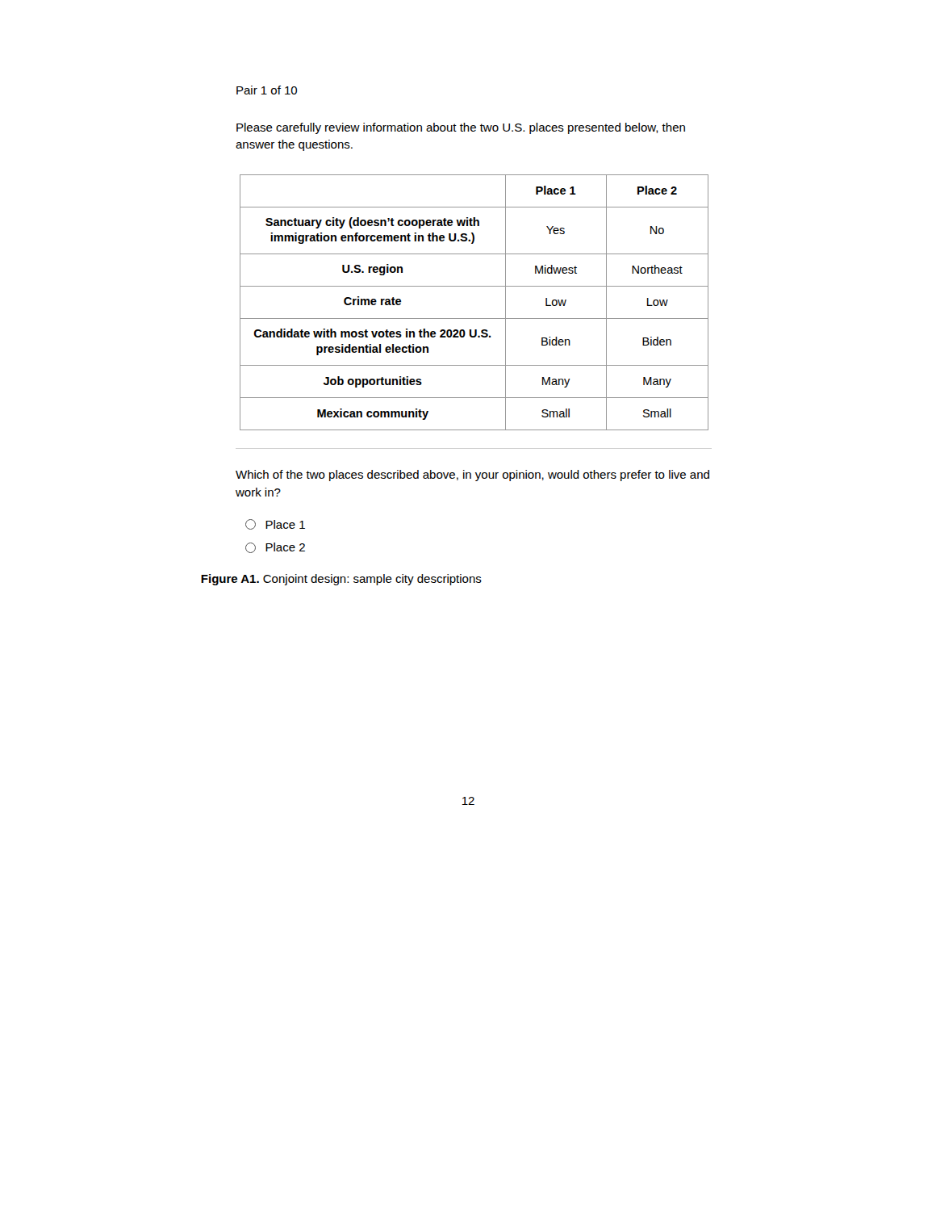Pair 1 of 10
Please carefully review information about the two U.S. places presented below, then answer the questions.
| | Place 1 | Place 2 |
| --- | --- | --- |
| Sanctuary city (doesn’t cooperate with immigration enforcement in the U.S.) | Yes | No |
| U.S. region | Midwest | Northeast |
| Crime rate | Low | Low |
| Candidate with most votes in the 2020 U.S. presidential election | Biden | Biden |
| Job opportunities | Many | Many |
| Mexican community | Small | Small |
Which of the two places described above, in your opinion, would others prefer to live and work in?
Place 1
Place 2
Figure A1. Conjoint design: sample city descriptions
12